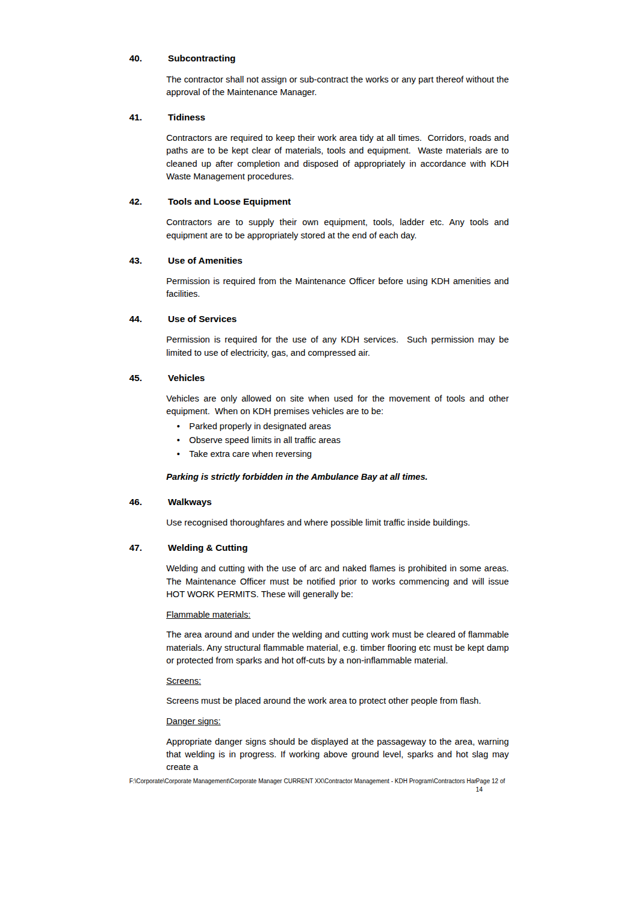40. Subcontracting
The contractor shall not assign or sub-contract the works or any part thereof without the approval of the Maintenance Manager.
41. Tidiness
Contractors are required to keep their work area tidy at all times. Corridors, roads and paths are to be kept clear of materials, tools and equipment. Waste materials are to cleaned up after completion and disposed of appropriately in accordance with KDH Waste Management procedures.
42. Tools and Loose Equipment
Contractors are to supply their own equipment, tools, ladder etc. Any tools and equipment are to be appropriately stored at the end of each day.
43. Use of Amenities
Permission is required from the Maintenance Officer before using KDH amenities and facilities.
44. Use of Services
Permission is required for the use of any KDH services. Such permission may be limited to use of electricity, gas, and compressed air.
45. Vehicles
Vehicles are only allowed on site when used for the movement of tools and other equipment. When on KDH premises vehicles are to be:
Parked properly in designated areas
Observe speed limits in all traffic areas
Take extra care when reversing
Parking is strictly forbidden in the Ambulance Bay at all times.
46. Walkways
Use recognised thoroughfares and where possible limit traffic inside buildings.
47. Welding & Cutting
Welding and cutting with the use of arc and naked flames is prohibited in some areas. The Maintenance Officer must be notified prior to works commencing and will issue HOT WORK PERMITS. These will generally be:
Flammable materials:
The area around and under the welding and cutting work must be cleared of flammable materials. Any structural flammable material, e.g. timber flooring etc must be kept damp or protected from sparks and hot off-cuts by a non-inflammable material.
Screens:
Screens must be placed around the work area to protect other people from flash.
Danger signs:
Appropriate danger signs should be displayed at the passageway to the area, warning that welding is in progress. If working above ground level, sparks and hot slag may create a
F:\Corporate\Corporate Management\Corporate Manager CURRENT XX\Contractor Management - KDH Program\Contractors Handbook 2014.docx Page 12 of 14